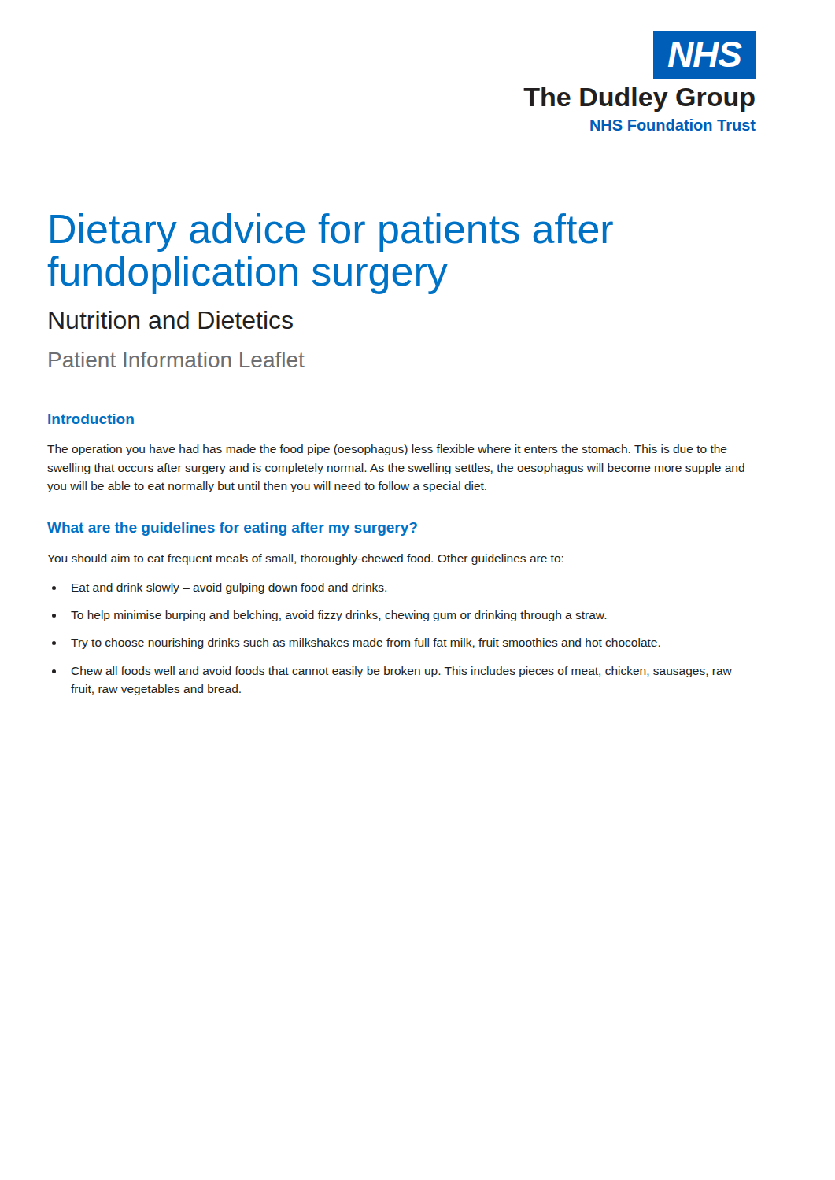NHS
The Dudley Group
NHS Foundation Trust
Dietary advice for patients after fundoplication surgery
Nutrition and Dietetics
Patient Information Leaflet
Introduction
The operation you have had has made the food pipe (oesophagus) less flexible where it enters the stomach. This is due to the swelling that occurs after surgery and is completely normal. As the swelling settles, the oesophagus will become more supple and you will be able to eat normally but until then you will need to follow a special diet.
What are the guidelines for eating after my surgery?
You should aim to eat frequent meals of small, thoroughly-chewed food. Other guidelines are to:
Eat and drink slowly – avoid gulping down food and drinks.
To help minimise burping and belching, avoid fizzy drinks, chewing gum or drinking through a straw.
Try to choose nourishing drinks such as milkshakes made from full fat milk, fruit smoothies and hot chocolate.
Chew all foods well and avoid foods that cannot easily be broken up. This includes pieces of meat, chicken, sausages, raw fruit, raw vegetables and bread.